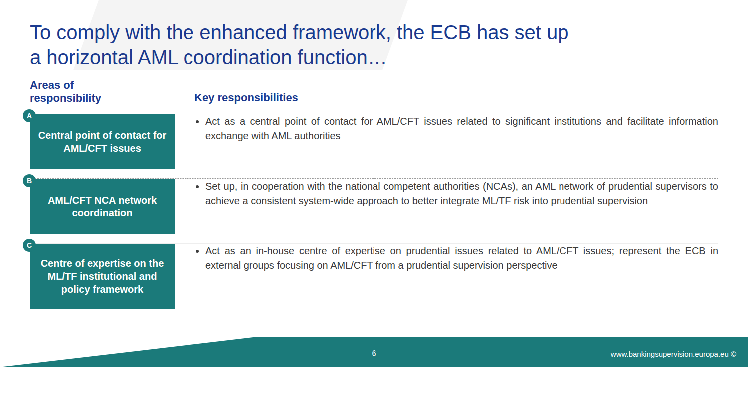To comply with the enhanced framework, the ECB has set up
a horizontal AML coordination function…
Areas of
responsibility
Key responsibilities
A
Central point of contact for AML/CFT issues
Act as a central point of contact for AML/CFT issues related to significant institutions and facilitate information exchange with AML authorities
B
AML/CFT NCA network coordination
Set up, in cooperation with the national competent authorities (NCAs), an AML network of prudential supervisors to achieve a consistent system-wide approach to better integrate ML/TF risk into prudential supervision
C
Centre of expertise on the ML/TF institutional and policy framework
Act as an in-house centre of expertise on prudential issues related to AML/CFT issues; represent the ECB in external groups focusing on AML/CFT from a prudential supervision perspective
6
www.bankingsupervision.europa.eu ©